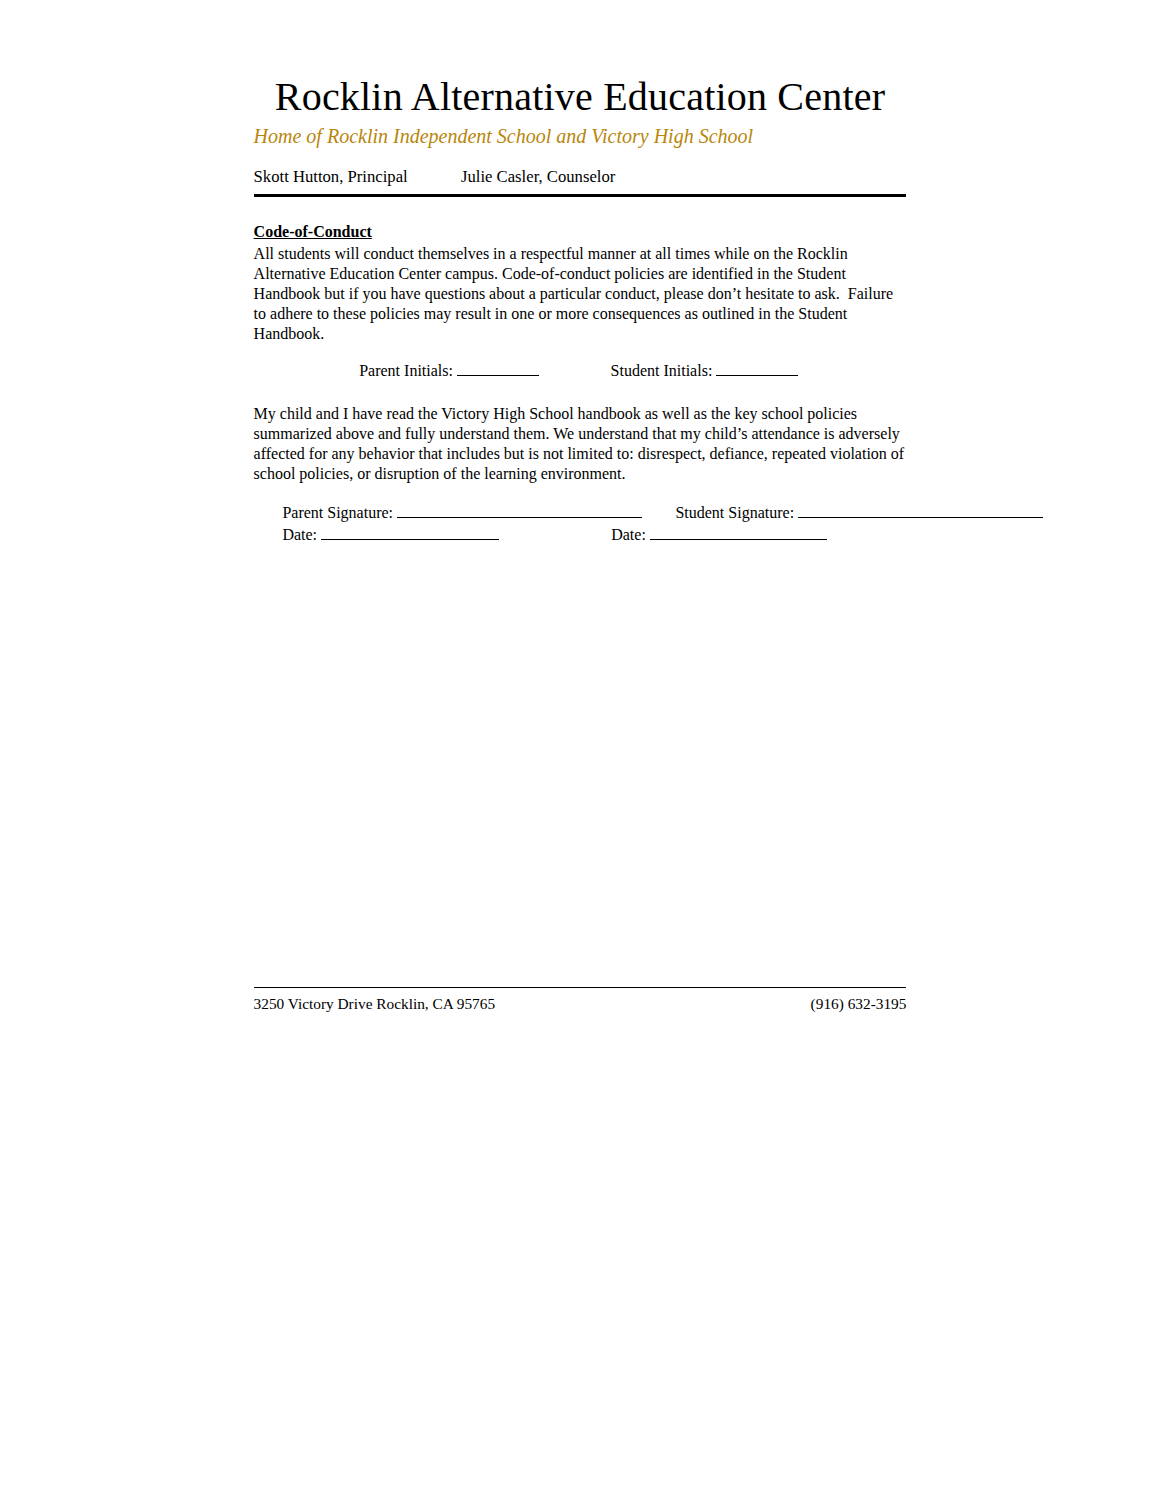Rocklin Alternative Education Center
Home of Rocklin Independent School and Victory High School
Skott Hutton, Principal Julie Casler, Counselor
Code-of-Conduct
All students will conduct themselves in a respectful manner at all times while on the Rocklin Alternative Education Center campus. Code-of-conduct policies are identified in the Student Handbook but if you have questions about a particular conduct, please don’t hesitate to ask. Failure to adhere to these policies may result in one or more consequences as outlined in the Student Handbook.
Parent Initials: Student Initials:
My child and I have read the Victory High School handbook as well as the key school policies summarized above and fully understand them. We understand that my child’s attendance is adversely affected for any behavior that includes but is not limited to: disrespect, defiance, repeated violation of school policies, or disruption of the learning environment.
Parent Signature:
Student Signature:
Date:
Date:
3250 Victory Drive Rocklin, CA 95765 (916) 632-3195